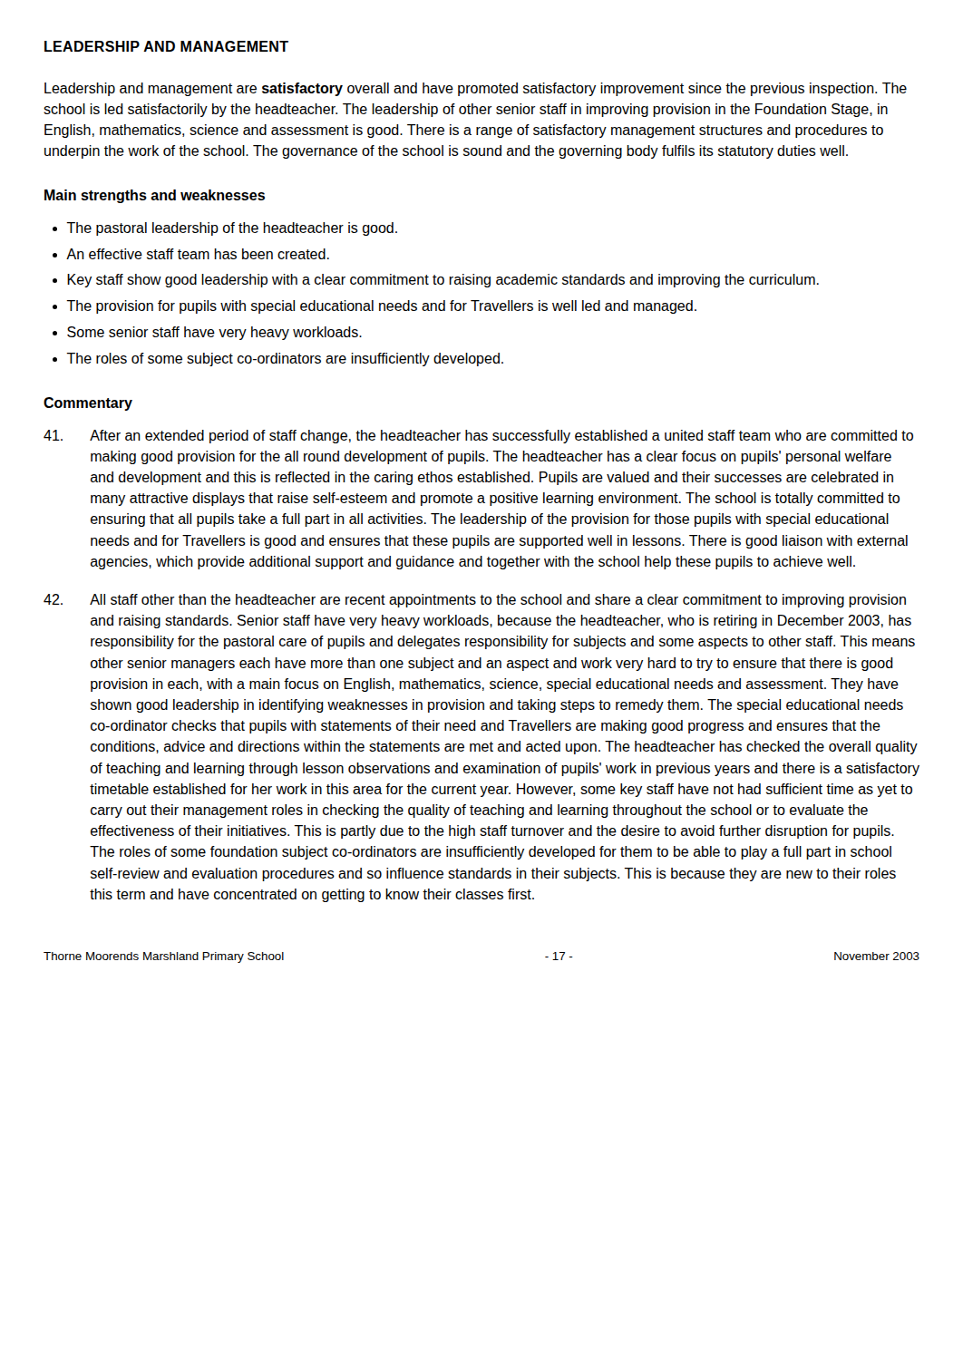Leadership and Management
Leadership and management are satisfactory overall and have promoted satisfactory improvement since the previous inspection. The school is led satisfactorily by the headteacher. The leadership of other senior staff in improving provision in the Foundation Stage, in English, mathematics, science and assessment is good. There is a range of satisfactory management structures and procedures to underpin the work of the school. The governance of the school is sound and the governing body fulfils its statutory duties well.
Main strengths and weaknesses
The pastoral leadership of the headteacher is good.
An effective staff team has been created.
Key staff show good leadership with a clear commitment to raising academic standards and improving the curriculum.
The provision for pupils with special educational needs and for Travellers is well led and managed.
Some senior staff have very heavy workloads.
The roles of some subject co-ordinators are insufficiently developed.
Commentary
41. After an extended period of staff change, the headteacher has successfully established a united staff team who are committed to making good provision for the all round development of pupils. The headteacher has a clear focus on pupils' personal welfare and development and this is reflected in the caring ethos established. Pupils are valued and their successes are celebrated in many attractive displays that raise self-esteem and promote a positive learning environment. The school is totally committed to ensuring that all pupils take a full part in all activities. The leadership of the provision for those pupils with special educational needs and for Travellers is good and ensures that these pupils are supported well in lessons. There is good liaison with external agencies, which provide additional support and guidance and together with the school help these pupils to achieve well.
42. All staff other than the headteacher are recent appointments to the school and share a clear commitment to improving provision and raising standards. Senior staff have very heavy workloads, because the headteacher, who is retiring in December 2003, has responsibility for the pastoral care of pupils and delegates responsibility for subjects and some aspects to other staff. This means other senior managers each have more than one subject and an aspect and work very hard to try to ensure that there is good provision in each, with a main focus on English, mathematics, science, special educational needs and assessment. They have shown good leadership in identifying weaknesses in provision and taking steps to remedy them. The special educational needs co-ordinator checks that pupils with statements of their need and Travellers are making good progress and ensures that the conditions, advice and directions within the statements are met and acted upon. The headteacher has checked the overall quality of teaching and learning through lesson observations and examination of pupils' work in previous years and there is a satisfactory timetable established for her work in this area for the current year. However, some key staff have not had sufficient time as yet to carry out their management roles in checking the quality of teaching and learning throughout the school or to evaluate the effectiveness of their initiatives. This is partly due to the high staff turnover and the desire to avoid further disruption for pupils. The roles of some foundation subject co-ordinators are insufficiently developed for them to be able to play a full part in school self-review and evaluation procedures and so influence standards in their subjects. This is because they are new to their roles this term and have concentrated on getting to know their classes first.
Thorne Moorends Marshland Primary School - 17 - November 2003